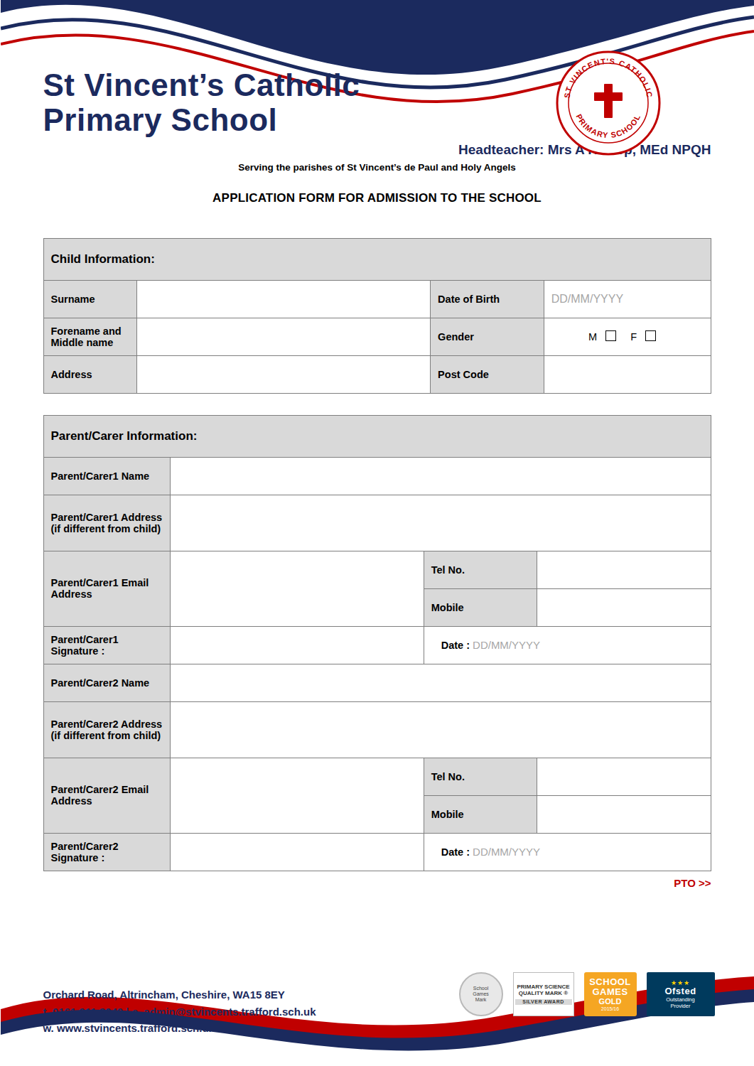ST VINCENT'S CATHOLIC PRIMARY SCHOOL
St Vincent’s Catholic
Primary School
Headteacher: Mrs A Harrop, MEd NPQH
Serving the parishes of St Vincent’s de Paul and Holy Angels
APPLICATION FORM FOR ADMISSION TO THE SCHOOL
| Child Information: |
| Surname | | Date of Birth | DD/MM/YYYY |
| Forename and Middle name | | Gender | M F |
| Address | | Post Code | |
| Parent/Carer Information: |
| Parent/Carer1 Name | |
| Parent/Carer1 Address (if different from child) | |
| Parent/Carer1 Email Address | | Tel No. | |
| Mobile | |
| Parent/Carer1 Signature : | | Date : DD/MM/YYYY |
| Parent/Carer2 Name | |
| Parent/Carer2 Address (if different from child) | |
| Parent/Carer2 Email Address | | Tel No. | |
| Mobile | |
| Parent/Carer2 Signature : | | Date : DD/MM/YYYY |
PTO >>
School
Games
Mark
PRIMARY SCIENCE
QUALITY MARK ®
SILVER AWARD
SCHOOL
GAMES
GOLD
2015/16
★★★
Ofsted
Outstanding
Provider
Orchard Road, Altrincham, Cheshire, WA15 8EY
t. 0161 911 8040 | e. admin@stvincents.trafford.sch.uk
w. www.stvincents.trafford.sch.uk